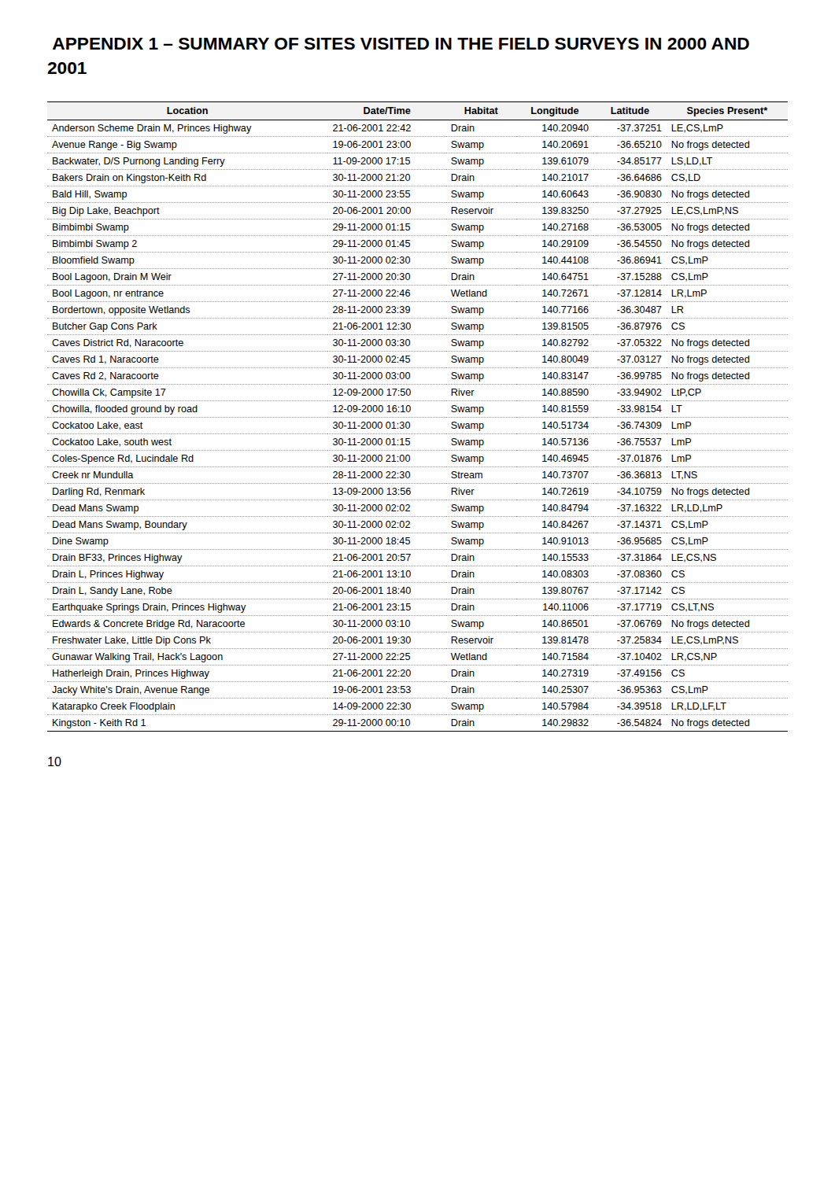APPENDIX 1 – SUMMARY OF SITES VISITED IN THE FIELD SURVEYS IN 2000 AND 2001
| Location | Date/Time | Habitat | Longitude | Latitude | Species Present* |
| --- | --- | --- | --- | --- | --- |
| Anderson Scheme Drain M, Princes Highway | 21-06-2001 22:42 | Drain | 140.20940 | -37.37251 | LE,CS,LmP |
| Avenue Range - Big Swamp | 19-06-2001 23:00 | Swamp | 140.20691 | -36.65210 | No frogs detected |
| Backwater, D/S Purnong Landing Ferry | 11-09-2000 17:15 | Swamp | 139.61079 | -34.85177 | LS,LD,LT |
| Bakers Drain on Kingston-Keith Rd | 30-11-2000 21:20 | Drain | 140.21017 | -36.64686 | CS,LD |
| Bald Hill, Swamp | 30-11-2000 23:55 | Swamp | 140.60643 | -36.90830 | No frogs detected |
| Big Dip Lake, Beachport | 20-06-2001 20:00 | Reservoir | 139.83250 | -37.27925 | LE,CS,LmP,NS |
| Bimbimbi Swamp | 29-11-2000 01:15 | Swamp | 140.27168 | -36.53005 | No frogs detected |
| Bimbimbi Swamp 2 | 29-11-2000 01:45 | Swamp | 140.29109 | -36.54550 | No frogs detected |
| Bloomfield Swamp | 30-11-2000 02:30 | Swamp | 140.44108 | -36.86941 | CS,LmP |
| Bool Lagoon, Drain M Weir | 27-11-2000 20:30 | Drain | 140.64751 | -37.15288 | CS,LmP |
| Bool Lagoon, nr entrance | 27-11-2000 22:46 | Wetland | 140.72671 | -37.12814 | LR,LmP |
| Bordertown, opposite Wetlands | 28-11-2000 23:39 | Swamp | 140.77166 | -36.30487 | LR |
| Butcher Gap Cons Park | 21-06-2001 12:30 | Swamp | 139.81505 | -36.87976 | CS |
| Caves District Rd, Naracoorte | 30-11-2000 03:30 | Swamp | 140.82792 | -37.05322 | No frogs detected |
| Caves Rd 1, Naracoorte | 30-11-2000 02:45 | Swamp | 140.80049 | -37.03127 | No frogs detected |
| Caves Rd 2, Naracoorte | 30-11-2000 03:00 | Swamp | 140.83147 | -36.99785 | No frogs detected |
| Chowilla Ck, Campsite 17 | 12-09-2000 17:50 | River | 140.88590 | -33.94902 | LtP,CP |
| Chowilla, flooded ground by road | 12-09-2000 16:10 | Swamp | 140.81559 | -33.98154 | LT |
| Cockatoo Lake, east | 30-11-2000 01:30 | Swamp | 140.51734 | -36.74309 | LmP |
| Cockatoo Lake, south west | 30-11-2000 01:15 | Swamp | 140.57136 | -36.75537 | LmP |
| Coles-Spence Rd, Lucindale Rd | 30-11-2000 21:00 | Swamp | 140.46945 | -37.01876 | LmP |
| Creek nr Mundulla | 28-11-2000 22:30 | Stream | 140.73707 | -36.36813 | LT,NS |
| Darling Rd, Renmark | 13-09-2000 13:56 | River | 140.72619 | -34.10759 | No frogs detected |
| Dead Mans Swamp | 30-11-2000 02:02 | Swamp | 140.84794 | -37.16322 | LR,LD,LmP |
| Dead Mans Swamp, Boundary | 30-11-2000 02:02 | Swamp | 140.84267 | -37.14371 | CS,LmP |
| Dine Swamp | 30-11-2000 18:45 | Swamp | 140.91013 | -36.95685 | CS,LmP |
| Drain BF33, Princes Highway | 21-06-2001 20:57 | Drain | 140.15533 | -37.31864 | LE,CS,NS |
| Drain L, Princes Highway | 21-06-2001 13:10 | Drain | 140.08303 | -37.08360 | CS |
| Drain L, Sandy Lane, Robe | 20-06-2001 18:40 | Drain | 139.80767 | -37.17142 | CS |
| Earthquake Springs Drain, Princes Highway | 21-06-2001 23:15 | Drain | 140.11006 | -37.17719 | CS,LT,NS |
| Edwards & Concrete Bridge Rd, Naracoorte | 30-11-2000 03:10 | Swamp | 140.86501 | -37.06769 | No frogs detected |
| Freshwater Lake, Little Dip Cons Pk | 20-06-2001 19:30 | Reservoir | 139.81478 | -37.25834 | LE,CS,LmP,NS |
| Gunawar Walking Trail, Hack's Lagoon | 27-11-2000 22:25 | Wetland | 140.71584 | -37.10402 | LR,CS,NP |
| Hatherleigh Drain, Princes Highway | 21-06-2001 22:20 | Drain | 140.27319 | -37.49156 | CS |
| Jacky White's Drain, Avenue Range | 19-06-2001 23:53 | Drain | 140.25307 | -36.95363 | CS,LmP |
| Katarapko Creek Floodplain | 14-09-2000 22:30 | Swamp | 140.57984 | -34.39518 | LR,LD,LF,LT |
| Kingston - Keith Rd 1 | 29-11-2000 00:10 | Drain | 140.29832 | -36.54824 | No frogs detected |
10